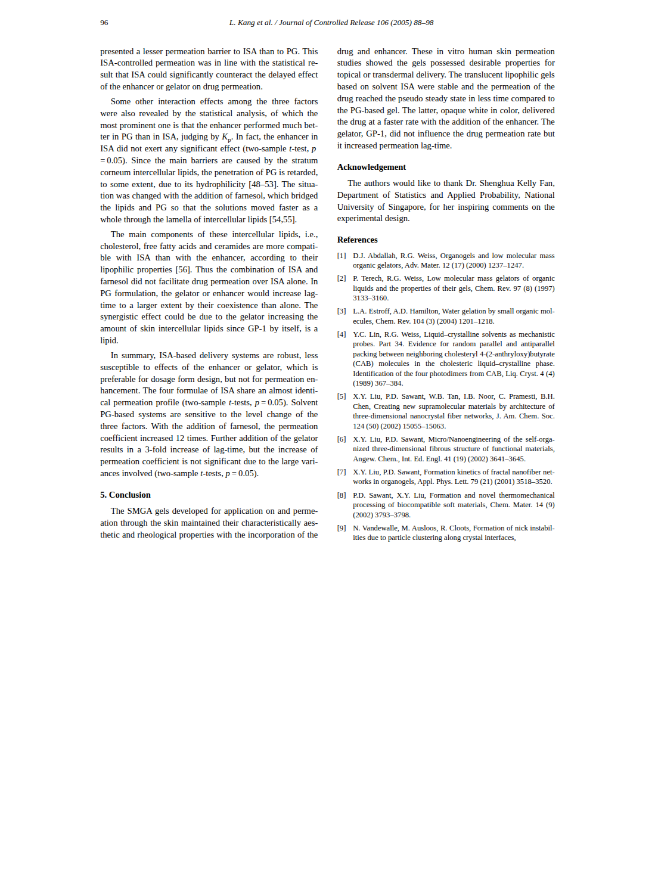96 L. Kang et al. / Journal of Controlled Release 106 (2005) 88–98
presented a lesser permeation barrier to ISA than to PG. This ISA-controlled permeation was in line with the statistical result that ISA could significantly counteract the delayed effect of the enhancer or gelator on drug permeation.
Some other interaction effects among the three factors were also revealed by the statistical analysis, of which the most prominent one is that the enhancer performed much better in PG than in ISA, judging by Kp. In fact, the enhancer in ISA did not exert any significant effect (two-sample t-test, p = 0.05). Since the main barriers are caused by the stratum corneum intercellular lipids, the penetration of PG is retarded, to some extent, due to its hydrophilicity [48–53]. The situation was changed with the addition of farnesol, which bridged the lipids and PG so that the solutions moved faster as a whole through the lamella of intercellular lipids [54,55].
The main components of these intercellular lipids, i.e., cholesterol, free fatty acids and ceramides are more compatible with ISA than with the enhancer, according to their lipophilic properties [56]. Thus the combination of ISA and farnesol did not facilitate drug permeation over ISA alone. In PG formulation, the gelator or enhancer would increase lag-time to a larger extent by their coexistence than alone. The synergistic effect could be due to the gelator increasing the amount of skin intercellular lipids since GP-1 by itself, is a lipid.
In summary, ISA-based delivery systems are robust, less susceptible to effects of the enhancer or gelator, which is preferable for dosage form design, but not for permeation enhancement. The four formulae of ISA share an almost identical permeation profile (two-sample t-tests, p = 0.05). Solvent PG-based systems are sensitive to the level change of the three factors. With the addition of farnesol, the permeation coefficient increased 12 times. Further addition of the gelator results in a 3-fold increase of lag-time, but the increase of permeation coefficient is not significant due to the large variances involved (two-sample t-tests, p = 0.05).
5. Conclusion
The SMGA gels developed for application on and permeation through the skin maintained their characteristically aesthetic and rheological properties with the incorporation of the drug and enhancer. These in vitro human skin permeation studies showed the gels possessed desirable properties for topical or transdermal delivery. The translucent lipophilic gels based on solvent ISA were stable and the permeation of the drug reached the pseudo steady state in less time compared to the PG-based gel. The latter, opaque white in color, delivered the drug at a faster rate with the addition of the enhancer. The gelator, GP-1, did not influence the drug permeation rate but it increased permeation lag-time.
Acknowledgement
The authors would like to thank Dr. Shenghua Kelly Fan, Department of Statistics and Applied Probability, National University of Singapore, for her inspiring comments on the experimental design.
References
[1] D.J. Abdallah, R.G. Weiss, Organogels and low molecular mass organic gelators, Adv. Mater. 12 (17) (2000) 1237–1247.
[2] P. Terech, R.G. Weiss, Low molecular mass gelators of organic liquids and the properties of their gels, Chem. Rev. 97 (8) (1997) 3133–3160.
[3] L.A. Estroff, A.D. Hamilton, Water gelation by small organic molecules, Chem. Rev. 104 (3) (2004) 1201–1218.
[4] Y.C. Lin, R.G. Weiss, Liquid–crystalline solvents as mechanistic probes. Part 34. Evidence for random parallel and antiparallel packing between neighboring cholesteryl 4-(2-anthryloxy)butyrate (CAB) molecules in the cholesteric liquid–crystalline phase. Identification of the four photodimers from CAB, Liq. Cryst. 4 (4) (1989) 367–384.
[5] X.Y. Liu, P.D. Sawant, W.B. Tan, I.B. Noor, C. Pramesti, B.H. Chen, Creating new supramolecular materials by architecture of three-dimensional nanocrystal fiber networks, J. Am. Chem. Soc. 124 (50) (2002) 15055–15063.
[6] X.Y. Liu, P.D. Sawant, Micro/Nanoengineering of the self-organized three-dimensional fibrous structure of functional materials, Angew. Chem., Int. Ed. Engl. 41 (19) (2002) 3641–3645.
[7] X.Y. Liu, P.D. Sawant, Formation kinetics of fractal nanofiber networks in organogels, Appl. Phys. Lett. 79 (21) (2001) 3518–3520.
[8] P.D. Sawant, X.Y. Liu, Formation and novel thermomechanical processing of biocompatible soft materials, Chem. Mater. 14 (9) (2002) 3793–3798.
[9] N. Vandewalle, M. Ausloos, R. Cloots, Formation of nick instabilities due to particle clustering along crystal interfaces,